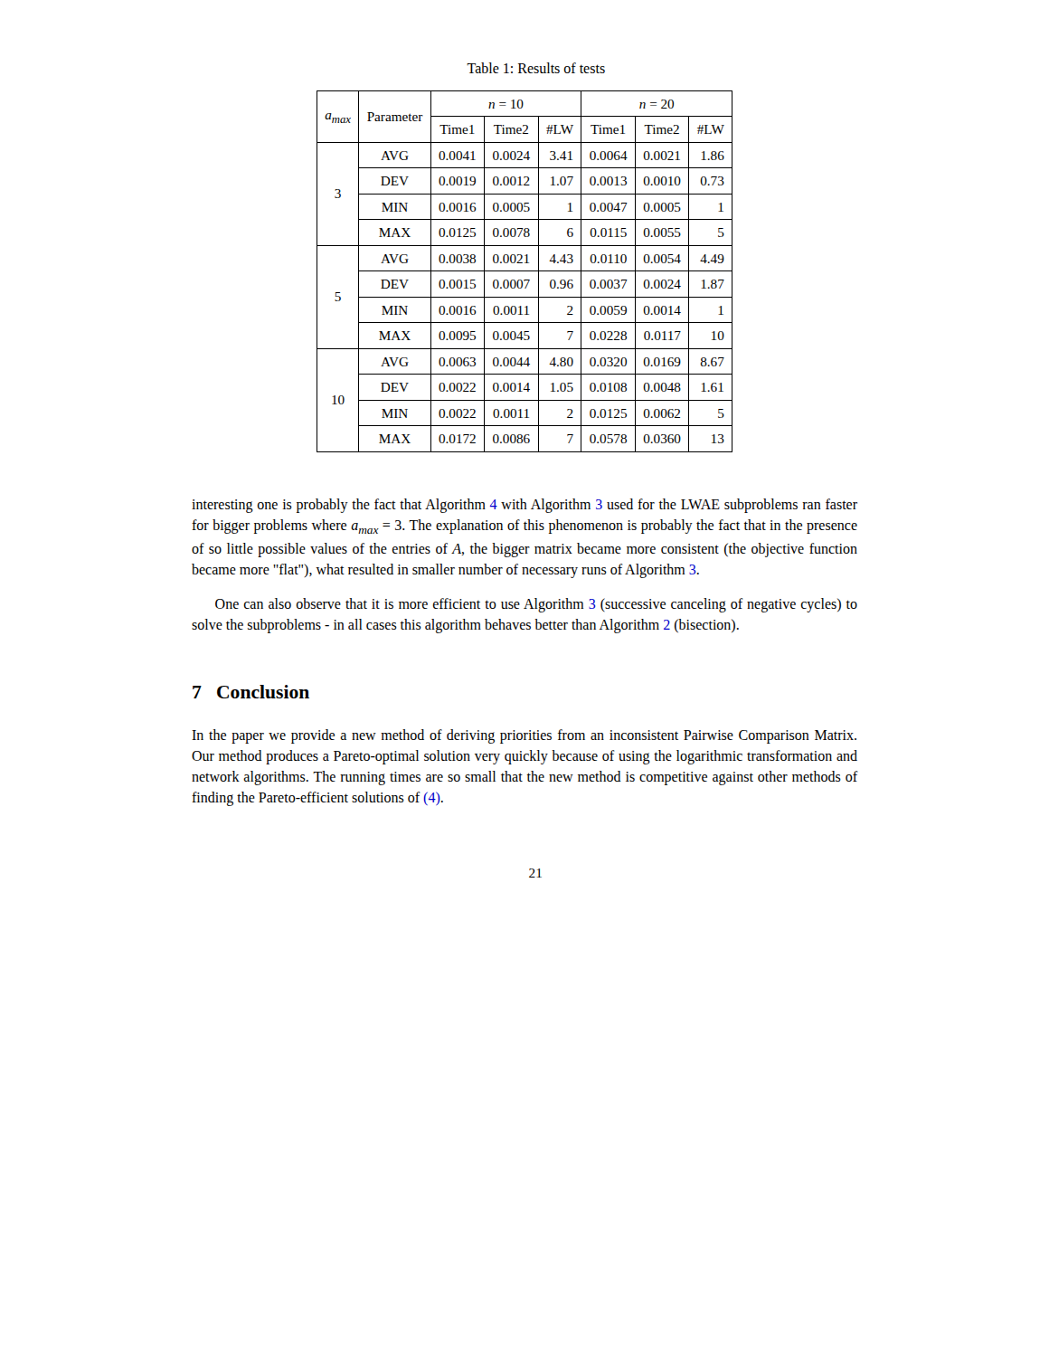Table 1: Results of tests
| a max | Parameter | n = 10 | n = 20 |
| Time1 | Time2 | #LW | Time1 | Time2 | #LW |
| 3 | AVG | 0.0041 | 0.0024 | 3.41 | 0.0064 | 0.0021 | 1.86 |
| DEV | 0.0019 | 0.0012 | 1.07 | 0.0013 | 0.0010 | 0.73 |
| MIN | 0.0016 | 0.0005 | 1 | 0.0047 | 0.0005 | 1 |
| MAX | 0.0125 | 0.0078 | 6 | 0.0115 | 0.0055 | 5 |
| 5 | AVG | 0.0038 | 0.0021 | 4.43 | 0.0110 | 0.0054 | 4.49 |
| DEV | 0.0015 | 0.0007 | 0.96 | 0.0037 | 0.0024 | 1.87 |
| MIN | 0.0016 | 0.0011 | 2 | 0.0059 | 0.0014 | 1 |
| MAX | 0.0095 | 0.0045 | 7 | 0.0228 | 0.0117 | 10 |
| 10 | AVG | 0.0063 | 0.0044 | 4.80 | 0.0320 | 0.0169 | 8.67 |
| DEV | 0.0022 | 0.0014 | 1.05 | 0.0108 | 0.0048 | 1.61 |
| MIN | 0.0022 | 0.0011 | 2 | 0.0125 | 0.0062 | 5 |
| MAX | 0.0172 | 0.0086 | 7 | 0.0578 | 0.0360 | 13 |
interesting one is probably the fact that Algorithm 4 with Algorithm 3 used for the LWAE subproblems ran faster for bigger problems where amax = 3. The explanation of this phenomenon is probably the fact that in the presence of so little possible values of the entries of A, the bigger matrix became more consistent (the objective function became more "flat"), what resulted in smaller number of necessary runs of Algorithm 3.
One can also observe that it is more efficient to use Algorithm 3 (successive canceling of negative cycles) to solve the subproblems - in all cases this algorithm behaves better than Algorithm 2 (bisection).
7 Conclusion
In the paper we provide a new method of deriving priorities from an inconsistent Pairwise Comparison Matrix. Our method produces a Pareto-optimal solution very quickly because of using the logarithmic transformation and network algorithms. The running times are so small that the new method is competitive against other methods of finding the Pareto-efficient solutions of (4).
21